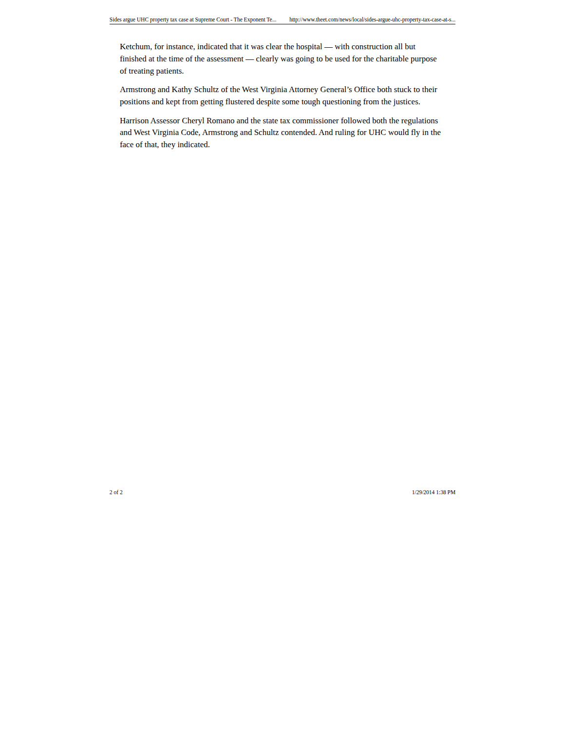Sides argue UHC property tax case at Supreme Court - The Exponent Te... http://www.theet.com/news/local/sides-argue-uhc-property-tax-case-at-s...
Ketchum, for instance, indicated that it was clear the hospital — with construction all but finished at the time of the assessment — clearly was going to be used for the charitable purpose of treating patients.
Armstrong and Kathy Schultz of the West Virginia Attorney General’s Office both stuck to their positions and kept from getting flustered despite some tough questioning from the justices.
Harrison Assessor Cheryl Romano and the state tax commissioner followed both the regulations and West Virginia Code, Armstrong and Schultz contended. And ruling for UHC would fly in the face of that, they indicated.
2 of 2 1/29/2014 1:38 PM